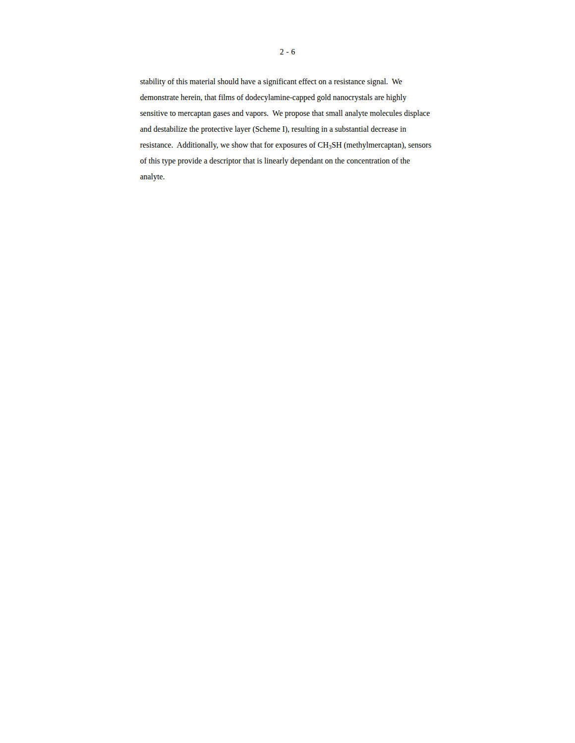2 - 6
stability of this material should have a significant effect on a resistance signal. We demonstrate herein, that films of dodecylamine-capped gold nanocrystals are highly sensitive to mercaptan gases and vapors. We propose that small analyte molecules displace and destabilize the protective layer (Scheme I), resulting in a substantial decrease in resistance. Additionally, we show that for exposures of CH3SH (methylmercaptan), sensors of this type provide a descriptor that is linearly dependant on the concentration of the analyte.